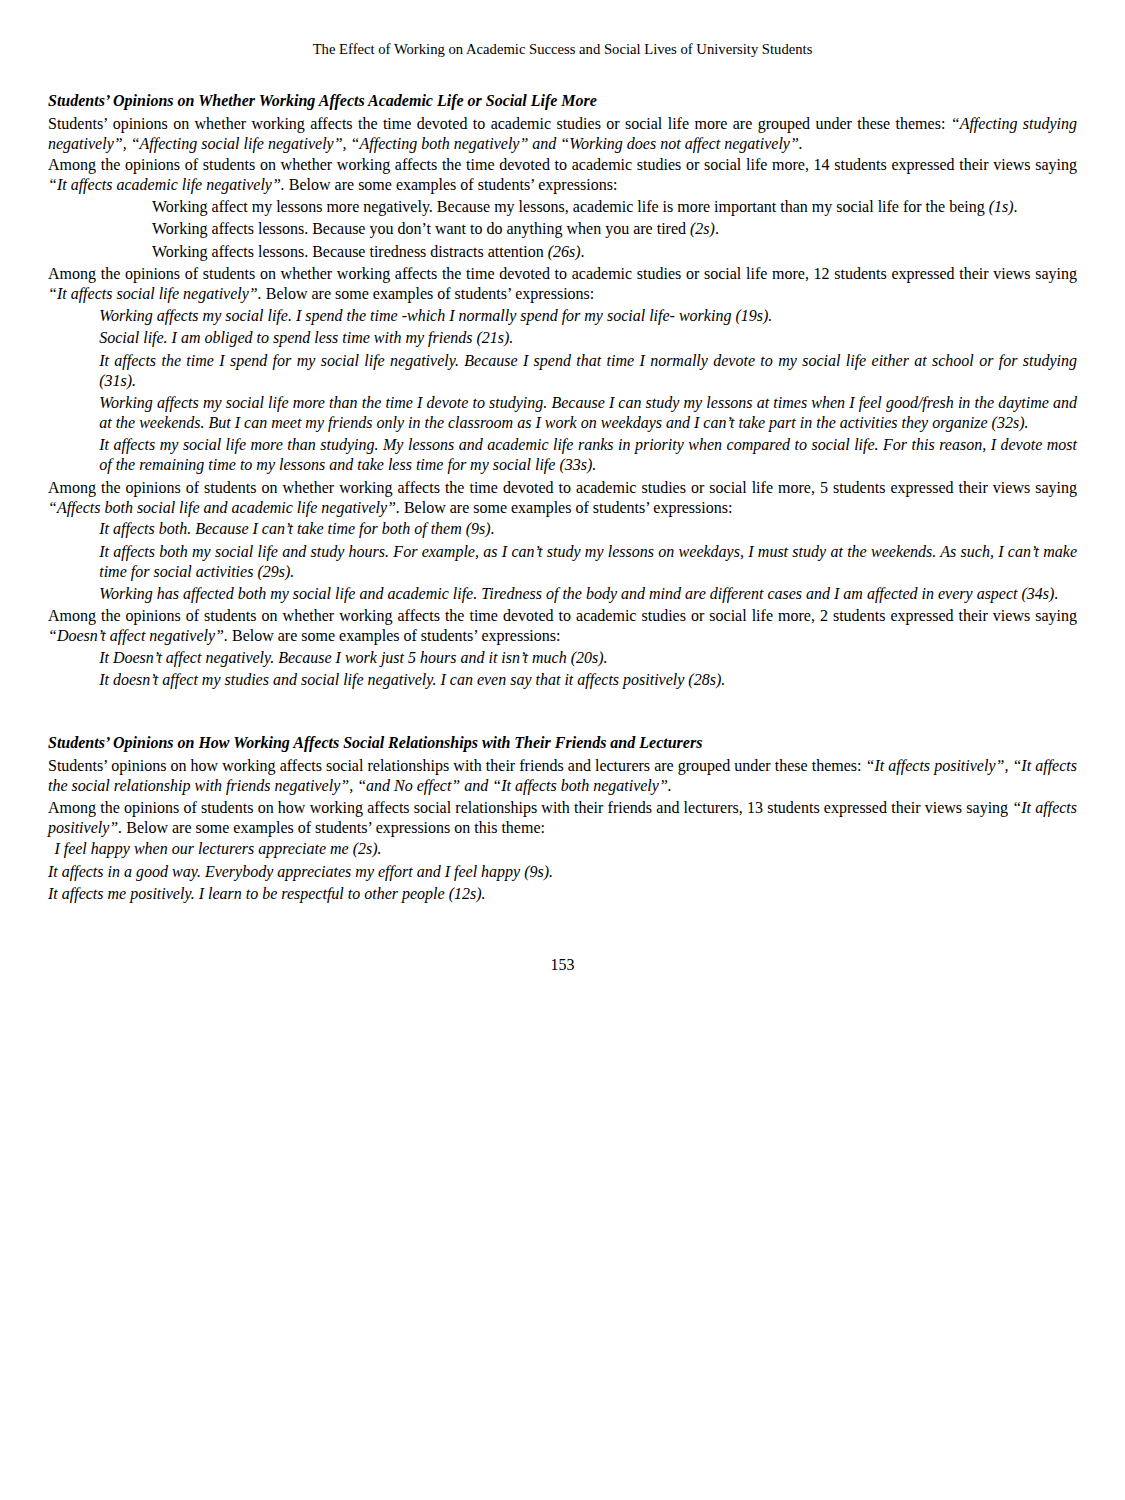The Effect of Working on Academic Success and Social Lives of University Students
Students’ Opinions on Whether Working Affects Academic Life or Social Life More
Students’ opinions on whether working affects the time devoted to academic studies or social life more are grouped under these themes: “Affecting studying negatively”, “Affecting social life negatively”, “Affecting both negatively” and “Working does not affect negatively”.
Among the opinions of students on whether working affects the time devoted to academic studies or social life more, 14 students expressed their views saying “It affects academic life negatively”. Below are some examples of students’ expressions:
Working affect my lessons more negatively. Because my lessons, academic life is more important than my social life for the being (1s).
Working affects lessons. Because you don’t want to do anything when you are tired (2s).
Working affects lessons. Because tiredness distracts attention (26s).
Among the opinions of students on whether working affects the time devoted to academic studies or social life more, 12 students expressed their views saying “It affects social life negatively”. Below are some examples of students’ expressions:
Working affects my social life. I spend the time -which I normally spend for my social life- working (19s).
Social life. I am obliged to spend less time with my friends (21s).
It affects the time I spend for my social life negatively. Because I spend that time I normally devote to my social life either at school or for studying (31s).
Working affects my social life more than the time I devote to studying. Because I can study my lessons at times when I feel good/fresh in the daytime and at the weekends. But I can meet my friends only in the classroom as I work on weekdays and I can’t take part in the activities they organize (32s).
It affects my social life more than studying. My lessons and academic life ranks in priority when compared to social life. For this reason, I devote most of the remaining time to my lessons and take less time for my social life (33s).
Among the opinions of students on whether working affects the time devoted to academic studies or social life more, 5 students expressed their views saying “Affects both social life and academic life negatively”. Below are some examples of students’ expressions:
It affects both. Because I can’t take time for both of them (9s).
It affects both my social life and study hours. For example, as I can’t study my lessons on weekdays, I must study at the weekends. As such, I can’t make time for social activities (29s).
Working has affected both my social life and academic life. Tiredness of the body and mind are different cases and I am affected in every aspect (34s).
Among the opinions of students on whether working affects the time devoted to academic studies or social life more, 2 students expressed their views saying “Doesn’t affect negatively”. Below are some examples of students’ expressions:
It Doesn’t affect negatively. Because I work just 5 hours and it isn’t much (20s).
It doesn’t affect my studies and social life negatively. I can even say that it affects positively (28s).
Students’ Opinions on How Working Affects Social Relationships with Their Friends and Lecturers
Students’ opinions on how working affects social relationships with their friends and lecturers are grouped under these themes: “It affects positively”, “It affects the social relationship with friends negatively”, “and No effect” and “It affects both negatively”.
Among the opinions of students on how working affects social relationships with their friends and lecturers, 13 students expressed their views saying “It affects positively”. Below are some examples of students’ expressions on this theme:
I feel happy when our lecturers appreciate me (2s).
It affects in a good way. Everybody appreciates my effort and I feel happy (9s).
It affects me positively. I learn to be respectful to other people (12s).
153